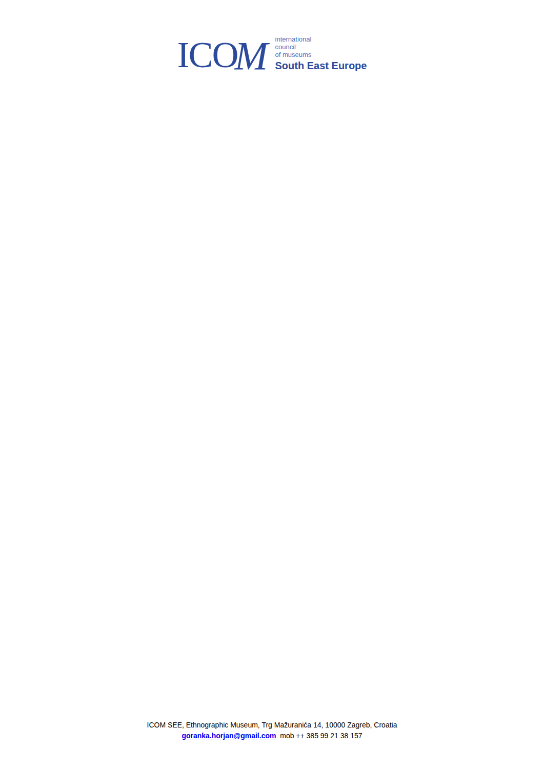ICOM
international council of museums South East Europe
ICOM SEE, Ethnographic Museum, Trg Mažuranića 14, 10000 Zagreb, Croatia
goranka.horjan@gmail.com mob ++ 385 99 21 38 157